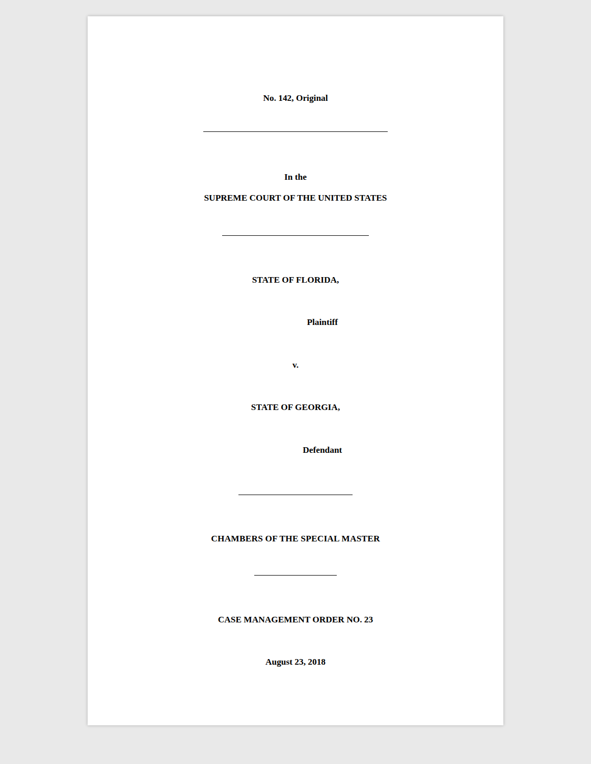No. 142, Original
In the
SUPREME COURT OF THE UNITED STATES
STATE OF FLORIDA,
Plaintiff
v.
STATE OF GEORGIA,
Defendant
CHAMBERS OF THE SPECIAL MASTER
CASE MANAGEMENT ORDER NO. 23
August 23, 2018